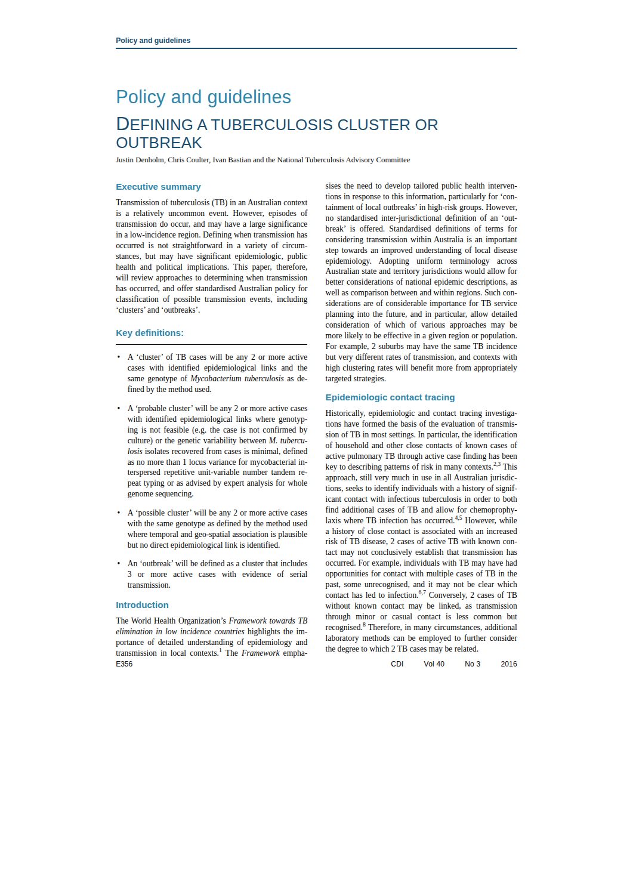Policy and guidelines
Policy and guidelines
Defining a tuberculosis cluster or outbreak
Justin Denholm, Chris Coulter, Ivan Bastian and the National Tuberculosis Advisory Committee
Executive summary
Transmission of tuberculosis (TB) in an Australian context is a relatively uncommon event. However, episodes of transmission do occur, and may have a large significance in a low-incidence region. Defining when transmission has occurred is not straightforward in a variety of circumstances, but may have significant epidemiologic, public health and political implications. This paper, therefore, will review approaches to determining when transmission has occurred, and offer standardised Australian policy for classification of possible transmission events, including ‘clusters’ and ‘outbreaks’.
Key definitions:
A ‘cluster’ of TB cases will be any 2 or more active cases with identified epidemiological links and the same genotype of Mycobacterium tuberculosis as defined by the method used.
A ‘probable cluster’ will be any 2 or more active cases with identified epidemiological links where genotyping is not feasible (e.g. the case is not confirmed by culture) or the genetic variability between M. tuberculosis isolates recovered from cases is minimal, defined as no more than 1 locus variance for mycobacterial interspersed repetitive unit-variable number tandem repeat typing or as advised by expert analysis for whole genome sequencing.
A ‘possible cluster’ will be any 2 or more active cases with the same genotype as defined by the method used where temporal and geo-spatial association is plausible but no direct epidemiological link is identified.
An ‘outbreak’ will be defined as a cluster that includes 3 or more active cases with evidence of serial transmission.
Introduction
The World Health Organization’s Framework towards TB elimination in low incidence countries highlights the importance of detailed understanding of epidemiology and transmission in local contexts.1 The Framework emphasises the need to develop tailored public health interventions in response to this information, particularly for ‘containment of local outbreaks’ in high-risk groups. However, no standardised inter-jurisdictional definition of an ‘outbreak’ is offered. Standardised definitions of terms for considering transmission within Australia is an important step towards an improved understanding of local disease epidemiology. Adopting uniform terminology across Australian state and territory jurisdictions would allow for better considerations of national epidemic descriptions, as well as comparison between and within regions. Such considerations are of considerable importance for TB service planning into the future, and in particular, allow detailed consideration of which of various approaches may be more likely to be effective in a given region or population. For example, 2 suburbs may have the same TB incidence but very different rates of transmission, and contexts with high clustering rates will benefit more from appropriately targeted strategies.
Epidemiologic contact tracing
Historically, epidemiologic and contact tracing investigations have formed the basis of the evaluation of transmission of TB in most settings. In particular, the identification of household and other close contacts of known cases of active pulmonary TB through active case finding has been key to describing patterns of risk in many contexts.2,3 This approach, still very much in use in all Australian jurisdictions, seeks to identify individuals with a history of significant contact with infectious tuberculosis in order to both find additional cases of TB and allow for chemoprophylaxis where TB infection has occurred.4,5 However, while a history of close contact is associated with an increased risk of TB disease, 2 cases of active TB with known contact may not conclusively establish that transmission has occurred. For example, individuals with TB may have had opportunities for contact with multiple cases of TB in the past, some unrecognised, and it may not be clear which contact has led to infection.6,7 Conversely, 2 cases of TB without known contact may be linked, as transmission through minor or casual contact is less common but recognised.8 Therefore, in many circumstances, additional laboratory methods can be employed to further consider the degree to which 2 TB cases may be related.
E356
CDI Vol 40 No 32016